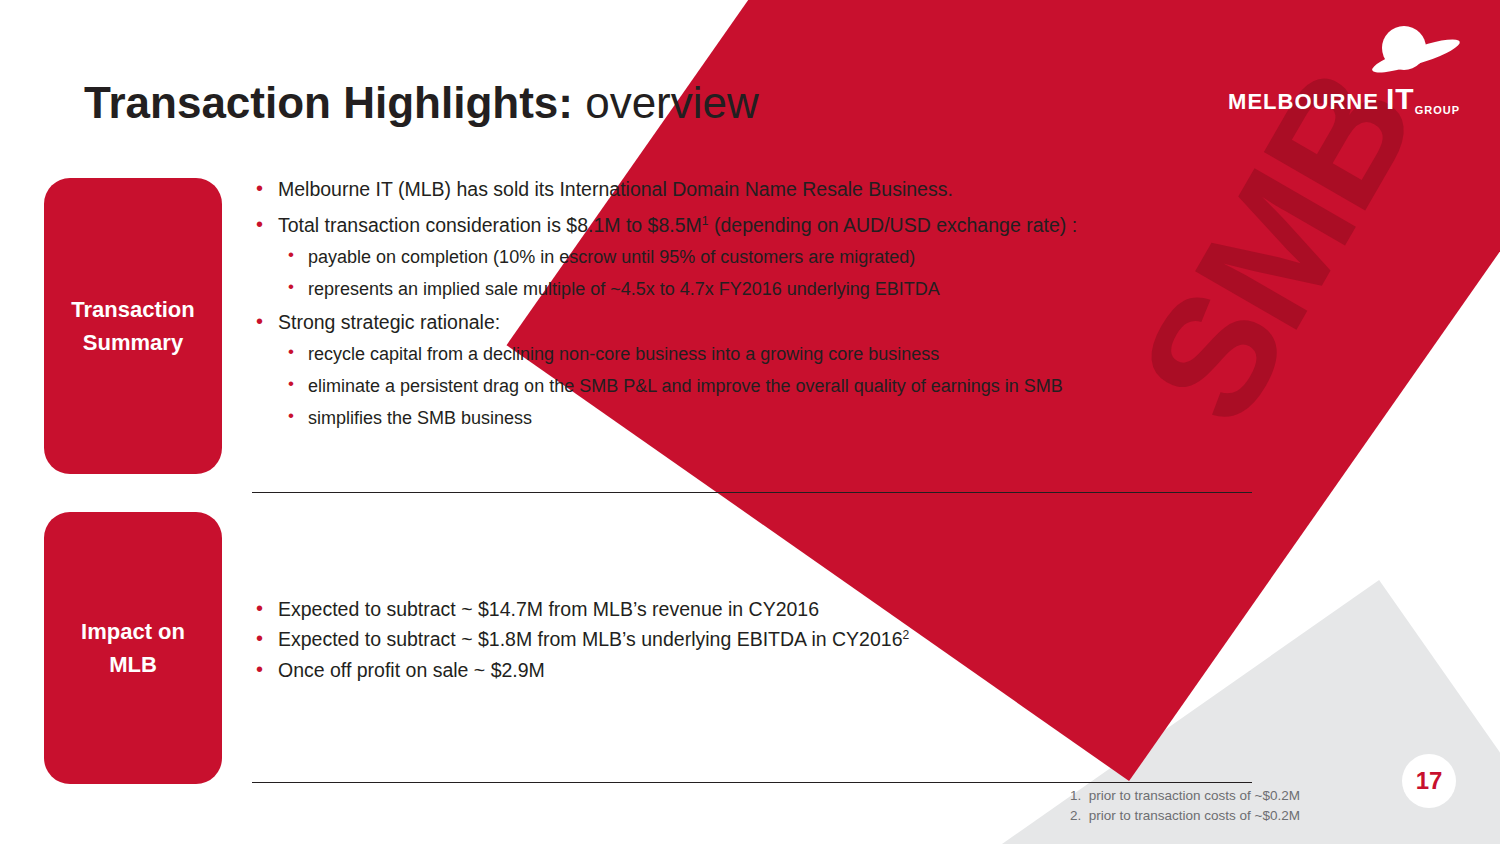SMB
MELBOURNE IT GROUP
Transaction Highlights: overview
Transaction
Summary
Impact on
MLB
Melbourne IT (MLB) has sold its International Domain Name Resale Business.
Total transaction consideration is $8.1M to $8.5M1 (depending on AUD/USD exchange rate) :
payable on completion (10% in escrow until 95% of customers are migrated)
represents an implied sale multiple of ~4.5x to 4.7x FY2016 underlying EBITDA
Strong strategic rationale:
recycle capital from a declining non-core business into a growing core business
eliminate a persistent drag on the SMB P&L and improve the overall quality of earnings in SMB
simplifies the SMB business
Expected to subtract ~ $14.7M from MLB’s revenue in CY2016
Expected to subtract ~ $1.8M from MLB’s underlying EBITDA in CY20162
Once off profit on sale ~ $2.9M
1. prior to transaction costs of ~$0.2M
2. prior to transaction costs of ~$0.2M
17